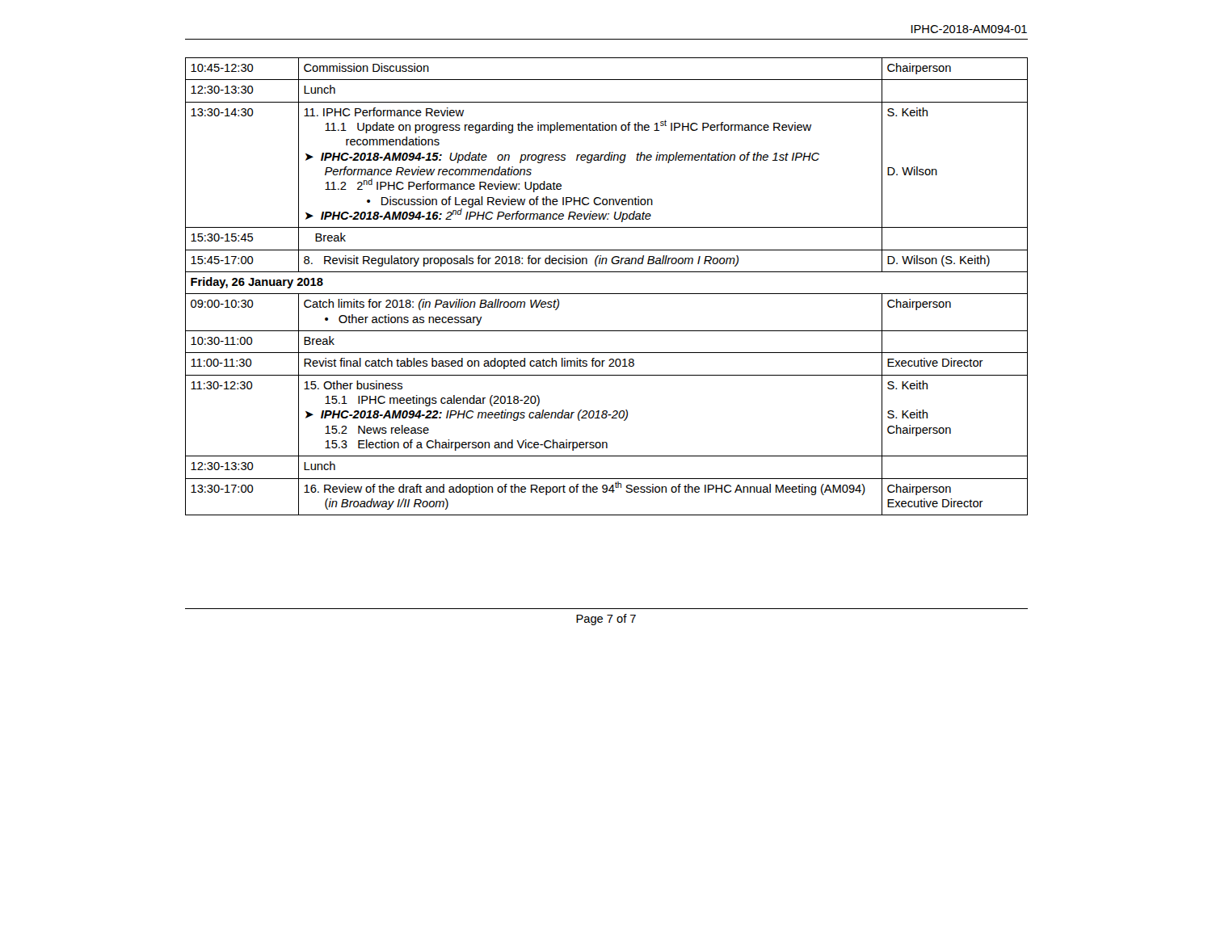IPHC-2018-AM094-01
| 10:45-12:30 | Commission Discussion | Chairperson |
| 12:30-13:30 | Lunch | |
| 13:30-14:30 | 11. IPHC Performance Review 11.1 Update on progress regarding the implementation of the 1 st IPHC Performance Review recommendations ➤ IPHC-2018-AM094-15: Update on progress regarding the implementation of the 1st IPHC Performance Review recommendations 11.2 2 nd IPHC Performance Review: Update • Discussion of Legal Review of the IPHC Convention ➤ IPHC-2018-AM094-16: 2 nd IPHC Performance Review: Update | S. Keith D. Wilson |
| 15:30-15:45 | Break | |
| 15:45-17:00 | 8. Revisit Regulatory proposals for 2018: for decision (in Grand Ballroom I Room) | D. Wilson (S. Keith) |
| Friday, 26 January 2018 |
| 09:00-10:30 | Catch limits for 2018: (in Pavilion Ballroom West) • Other actions as necessary | Chairperson |
| 10:30-11:00 | Break | |
| 11:00-11:30 | Revist final catch tables based on adopted catch limits for 2018 | Executive Director |
| 11:30-12:30 | 15. Other business 15.1 IPHC meetings calendar (2018-20) ➤ IPHC-2018-AM094-22: IPHC meetings calendar (2018-20) 15.2 News release 15.3 Election of a Chairperson and Vice-Chairperson | S. Keith S. Keith Chairperson |
| 12:30-13:30 | Lunch | |
| 13:30-17:00 | 16. Review of the draft and adoption of the Report of the 94 th Session of the IPHC Annual Meeting (AM094) ( in Broadway I/II Room ) | Chairperson Executive Director |
Page 7 of 7